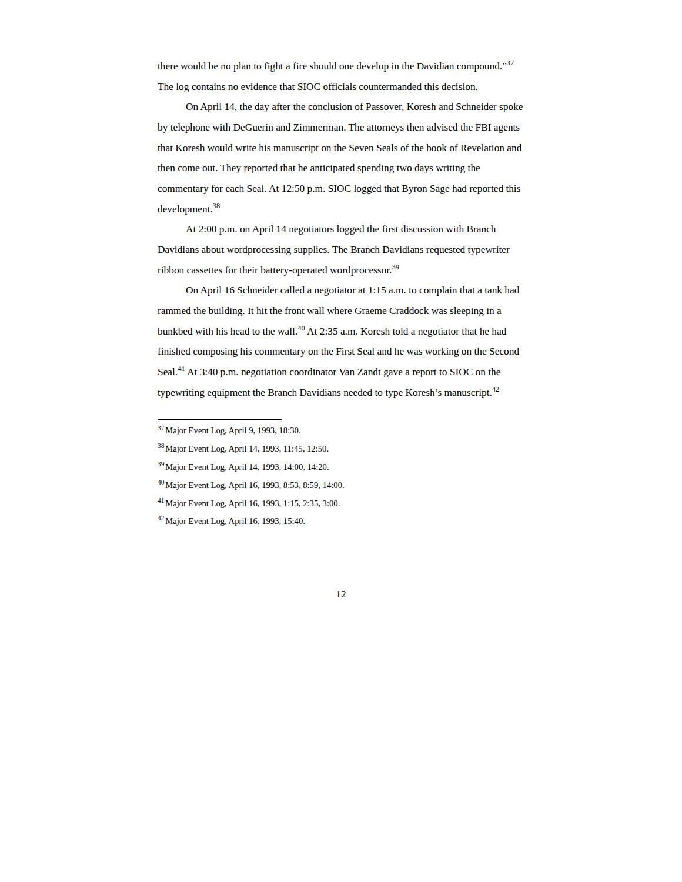there would be no plan to fight a fire should one develop in the Davidian compound.”37 The log contains no evidence that SIOC officials countermanded this decision.
On April 14, the day after the conclusion of Passover, Koresh and Schneider spoke by telephone with DeGuerin and Zimmerman. The attorneys then advised the FBI agents that Koresh would write his manuscript on the Seven Seals of the book of Revelation and then come out. They reported that he anticipated spending two days writing the commentary for each Seal. At 12:50 p.m. SIOC logged that Byron Sage had reported this development.38
At 2:00 p.m. on April 14 negotiators logged the first discussion with Branch Davidians about wordprocessing supplies. The Branch Davidians requested typewriter ribbon cassettes for their battery-operated wordprocessor.39
On April 16 Schneider called a negotiator at 1:15 a.m. to complain that a tank had rammed the building. It hit the front wall where Graeme Craddock was sleeping in a bunkbed with his head to the wall.40 At 2:35 a.m. Koresh told a negotiator that he had finished composing his commentary on the First Seal and he was working on the Second Seal.41 At 3:40 p.m. negotiation coordinator Van Zandt gave a report to SIOC on the typewriting equipment the Branch Davidians needed to type Koresh’s manuscript.42
37Major Event Log, April 9, 1993, 18:30.
38Major Event Log, April 14, 1993, 11:45, 12:50.
39Major Event Log, April 14, 1993, 14:00, 14:20.
40Major Event Log, April 16, 1993, 8:53, 8:59, 14:00.
41Major Event Log, April 16, 1993, 1:15, 2:35, 3:00.
42Major Event Log, April 16, 1993, 15:40.
12